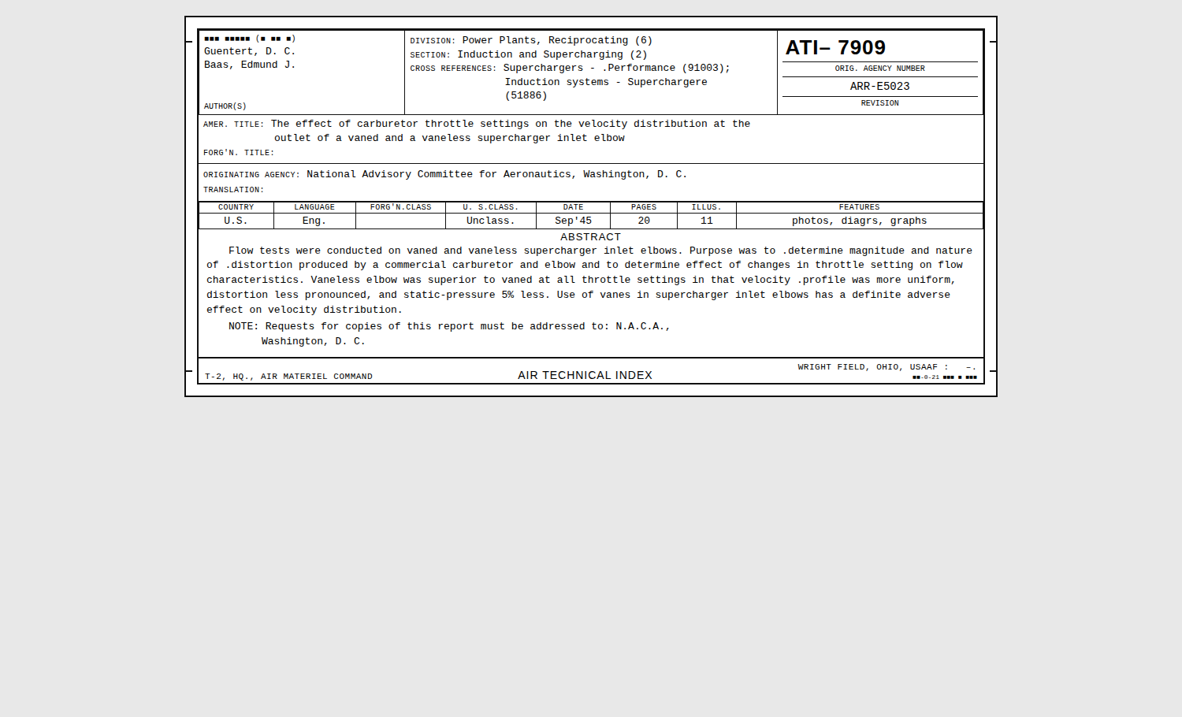| ■■■ ■■■■■ (■ ■■ ■) Guentert, D. C. Baas, Edmund J. AUTHOR(S) | DIVISION: Power Plants, Reciprocating (6) SECTION: Induction and Supercharging (2) CROSS REFERENCES: Superchargers - .Performance (91003); Induction systems - Superchargere (51886) | ATI– 7909 ORIG. AGENCY NUMBER ARR-E5023 REVISION |
AMER. TITLE: The effect of carburetor throttle settings on the velocity distribution at the outlet of a vaned and a vaneless supercharger inlet elbow FORG'N. TITLE:
ORIGINATING AGENCY: National Advisory Committee for Aeronautics, Washington, D. C.
TRANSLATION:
| COUNTRY | LANGUAGE | FORG'N.CLASS | U. S.CLASS. | DATE | PAGES | ILLUS. | FEATURES |
| --- | --- | --- | --- | --- | --- | --- | --- |
| U.S. | Eng. | | Unclass. | Sep'45 | 20 | 11 | photos, diagrs, graphs |
ABSTRACT
Flow tests were conducted on vaned and vaneless supercharger inlet elbows. Purpose was to .determine magnitude and nature of .distortion produced by a commercial carburetor and elbow and to determine effect of changes in throttle setting on flow characteristics. Vaneless elbow was superior to vaned at all throttle settings in that velocity .profile was more uniform, distortion less pronounced, and static-pressure 5% less. Use of vanes in supercharger inlet elbows has a definite adverse effect on velocity distribution.
NOTE: Requests for copies of this report must be addressed to: N.A.C.A., Washington, D. C.
T-2, HQ., AIR MATERIEL COMMAND
AIR TECHNICAL INDEX
WRIGHT FIELD, OHIO, USAAF : –.
■■-0-21 ■■■ ■ ■■■